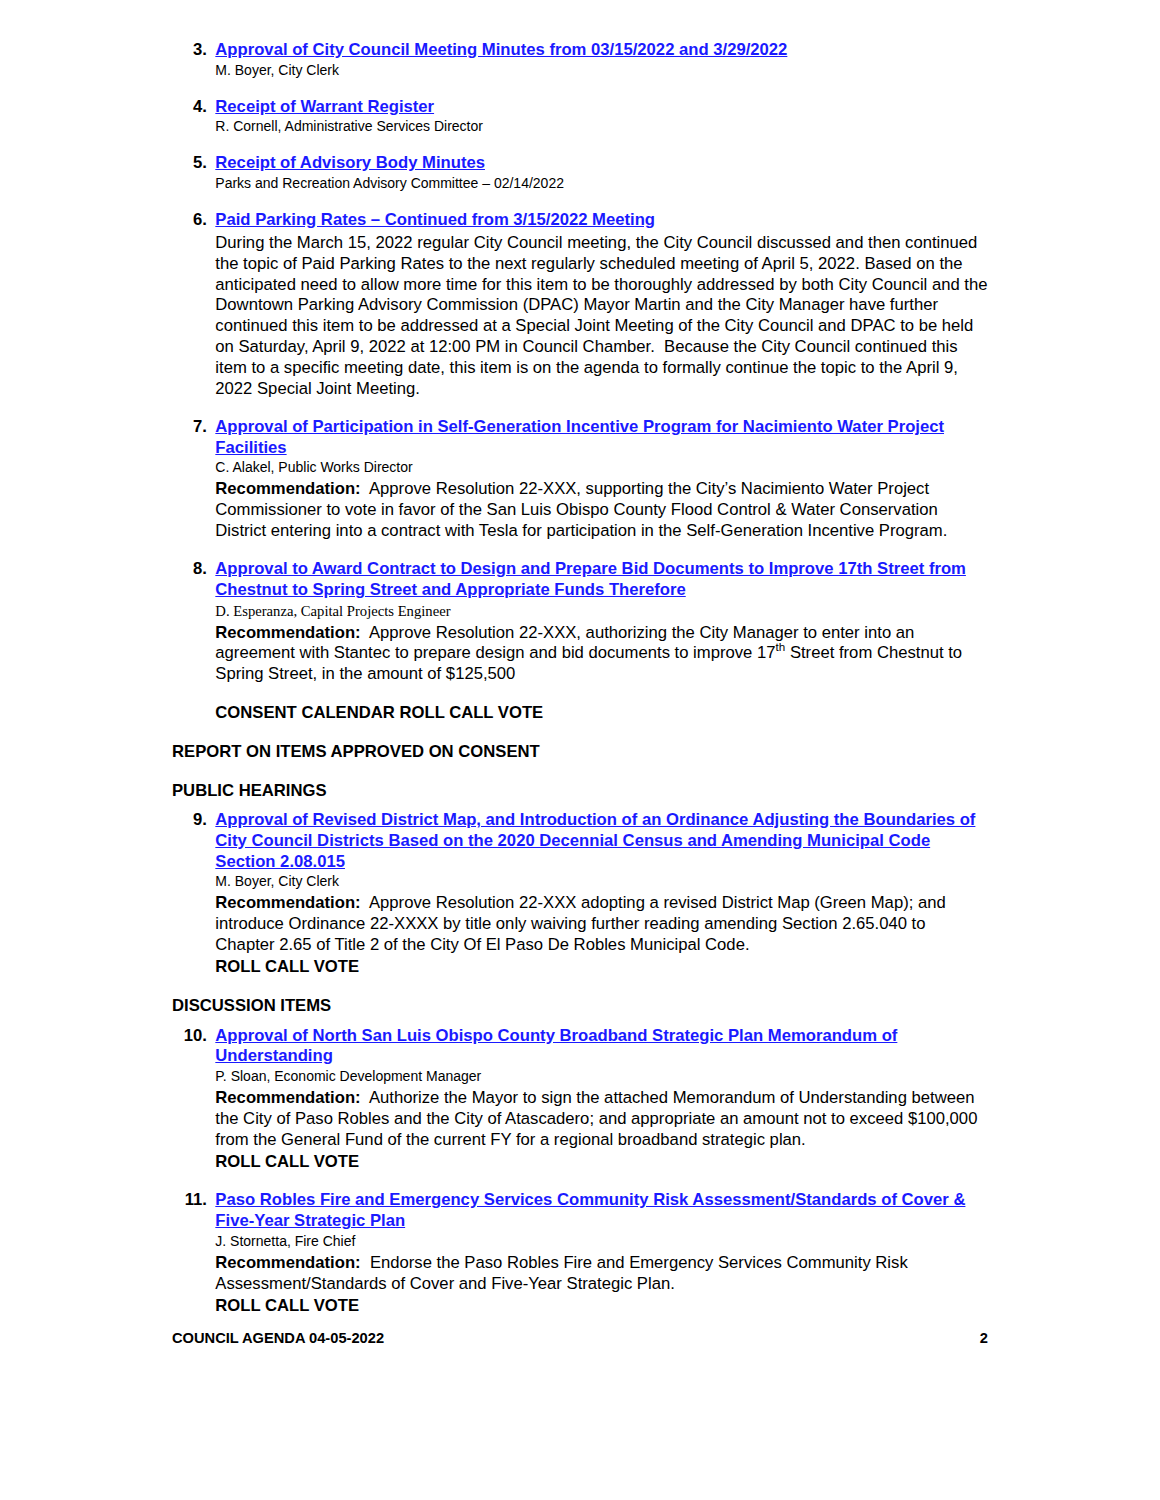3.
Approval of City Council Meeting Minutes from 03/15/2022 and 3/29/2022
M. Boyer, City Clerk
4.
Receipt of Warrant Register
R. Cornell, Administrative Services Director
5.
Receipt of Advisory Body Minutes
Parks and Recreation Advisory Committee – 02/14/2022
6.
Paid Parking Rates – Continued from 3/15/2022 Meeting
During the March 15, 2022 regular City Council meeting, the City Council discussed and then continued the topic of Paid Parking Rates to the next regularly scheduled meeting of April 5, 2022. Based on the anticipated need to allow more time for this item to be thoroughly addressed by both City Council and the Downtown Parking Advisory Commission (DPAC) Mayor Martin and the City Manager have further continued this item to be addressed at a Special Joint Meeting of the City Council and DPAC to be held on Saturday, April 9, 2022 at 12:00 PM in Council Chamber. Because the City Council continued this item to a specific meeting date, this item is on the agenda to formally continue the topic to the April 9, 2022 Special Joint Meeting.
7.
Approval of Participation in Self-Generation Incentive Program for Nacimiento Water Project Facilities
C. Alakel, Public Works Director
Recommendation: Approve Resolution 22-XXX, supporting the City’s Nacimiento Water Project Commissioner to vote in favor of the San Luis Obispo County Flood Control & Water Conservation District entering into a contract with Tesla for participation in the Self-Generation Incentive Program.
8.
Approval to Award Contract to Design and Prepare Bid Documents to Improve 17th Street from Chestnut to Spring Street and Appropriate Funds Therefore
D. Esperanza, Capital Projects Engineer
Recommendation: Approve Resolution 22-XXX, authorizing the City Manager to enter into an agreement with Stantec to prepare design and bid documents to improve 17th Street from Chestnut to Spring Street, in the amount of $125,500
CONSENT CALENDAR ROLL CALL VOTE
REPORT ON ITEMS APPROVED ON CONSENT
PUBLIC HEARINGS
9.
Approval of Revised District Map, and Introduction of an Ordinance Adjusting the Boundaries of City Council Districts Based on the 2020 Decennial Census and Amending Municipal Code Section 2.08.015
M. Boyer, City Clerk
Recommendation: Approve Resolution 22-XXX adopting a revised District Map (Green Map); and introduce Ordinance 22-XXXX by title only waiving further reading amending Section 2.65.040 to Chapter 2.65 of Title 2 of the City Of El Paso De Robles Municipal Code.
ROLL CALL VOTE
DISCUSSION ITEMS
10.
Approval of North San Luis Obispo County Broadband Strategic Plan Memorandum of Understanding
P. Sloan, Economic Development Manager
Recommendation: Authorize the Mayor to sign the attached Memorandum of Understanding between the City of Paso Robles and the City of Atascadero; and appropriate an amount not to exceed $100,000 from the General Fund of the current FY for a regional broadband strategic plan.
ROLL CALL VOTE
11.
Paso Robles Fire and Emergency Services Community Risk Assessment/Standards of Cover & Five-Year Strategic Plan
J. Stornetta, Fire Chief
Recommendation: Endorse the Paso Robles Fire and Emergency Services Community Risk Assessment/Standards of Cover and Five-Year Strategic Plan.
ROLL CALL VOTE
COUNCIL AGENDA 04-05-2022 2